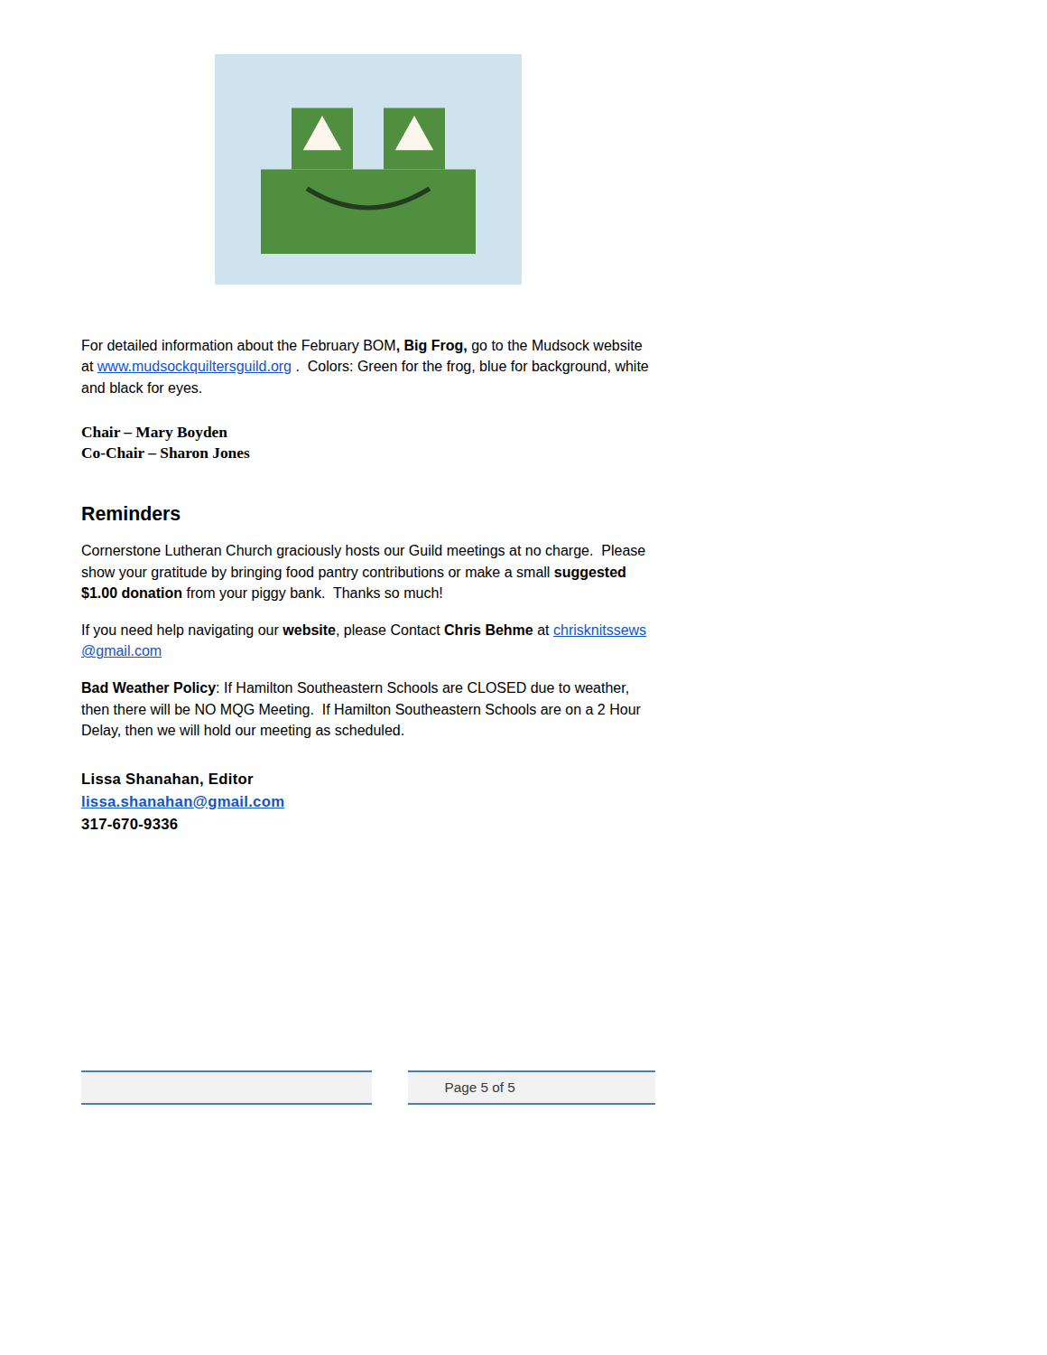For detailed information about the February BOM, Big Frog, go to the Mudsock website at www.mudsockquiltersguild.org . Colors: Green for the frog, blue for background, white and black for eyes.
Chair – Mary Boyden
Co-Chair – Sharon Jones
Reminders
Cornerstone Lutheran Church graciously hosts our Guild meetings at no charge. Please show your gratitude by bringing food pantry contributions or make a small suggested $1.00 donation from your piggy bank. Thanks so much!
If you need help navigating our website, please Contact Chris Behme at chrisknitssews@gmail.com
Bad Weather Policy: If Hamilton Southeastern Schools are CLOSED due to weather, then there will be NO MQG Meeting. If Hamilton Southeastern Schools are on a 2 Hour Delay, then we will hold our meeting as scheduled.
Lissa Shanahan, Editor
lissa.shanahan@gmail.com
317-670-9336
Page 5 of 5